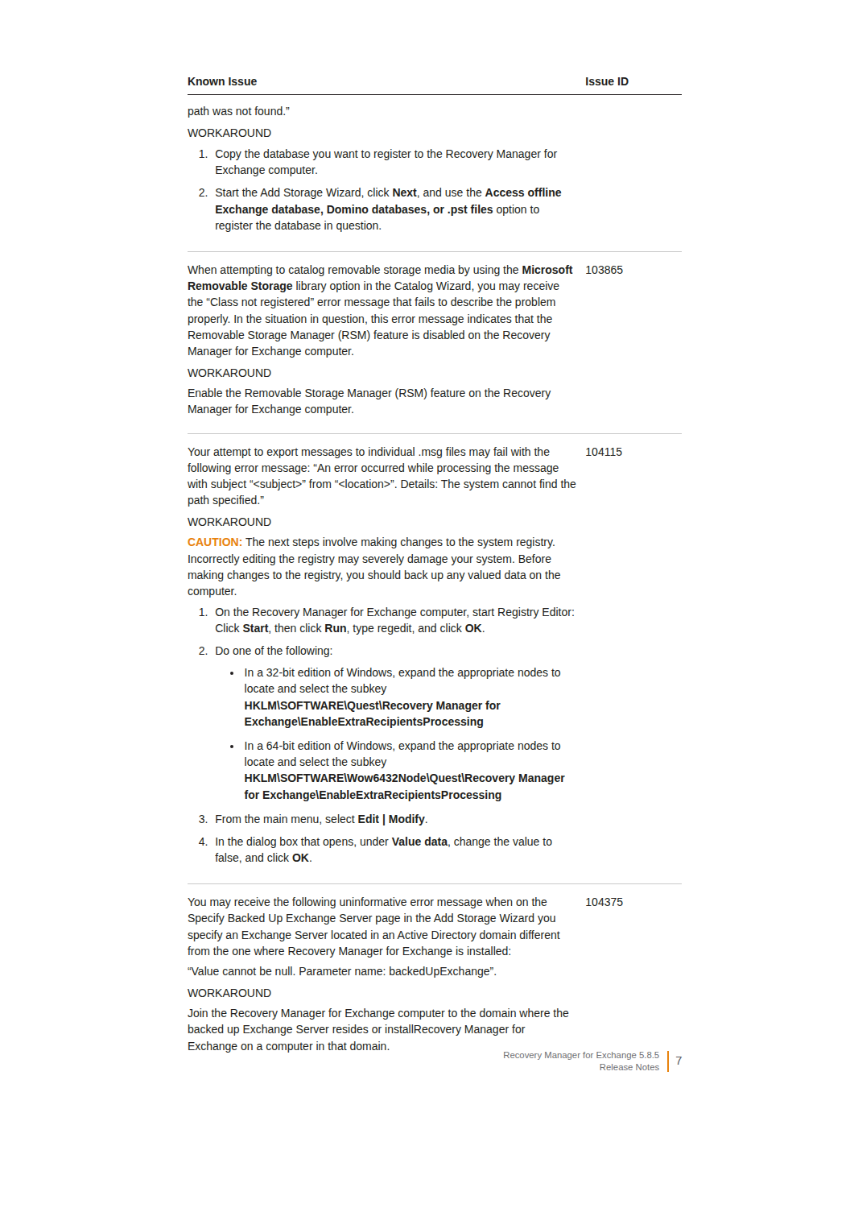| Known Issue | Issue ID |
| --- | --- |
| path was not found.” WORKAROUND Copy the database you want to register to the Recovery Manager for Exchange computer. Start the Add Storage Wizard, click Next , and use the Access offline Exchange database, Domino databases, or .pst files option to register the database in question. | |
| When attempting to catalog removable storage media by using the Microsoft Removable Storage library option in the Catalog Wizard, you may receive the “Class not registered” error message that fails to describe the problem properly. In the situation in question, this error message indicates that the Removable Storage Manager (RSM) feature is disabled on the Recovery Manager for Exchange computer. WORKAROUND Enable the Removable Storage Manager (RSM) feature on the Recovery Manager for Exchange computer. | 103865 |
| Your attempt to export messages to individual .msg files may fail with the following error message: “An error occurred while processing the message with subject “<subject>” from “<location>”. Details: The system cannot find the path specified.” WORKAROUND CAUTION: The next steps involve making changes to the system registry. Incorrectly editing the registry may severely damage your system. Before making changes to the registry, you should back up any valued data on the computer. On the Recovery Manager for Exchange computer, start Registry Editor: Click Start , then click Run , type regedit, and click OK . Do one of the following: In a 32-bit edition of Windows, expand the appropriate nodes to locate and select the subkey HKLM\SOFTWARE\Quest\Recovery Manager for Exchange\EnableExtraRecipientsProcessing In a 64-bit edition of Windows, expand the appropriate nodes to locate and select the subkey HKLM\SOFTWARE\Wow6432Node\Quest\Recovery Manager for Exchange\EnableExtraRecipientsProcessing From the main menu, select Edit / Modify . In the dialog box that opens, under Value data , change the value to false, and click OK . | 104115 |
| You may receive the following uninformative error message when on the Specify Backed Up Exchange Server page in the Add Storage Wizard you specify an Exchange Server located in an Active Directory domain different from the one where Recovery Manager for Exchange is installed: “Value cannot be null. Parameter name: backedUpExchange”. WORKAROUND Join the Recovery Manager for Exchange computer to the domain where the backed up Exchange Server resides or installRecovery Manager for Exchange on a computer in that domain. | 104375 |
Recovery Manager for Exchange 5.8.5
Release Notes 7